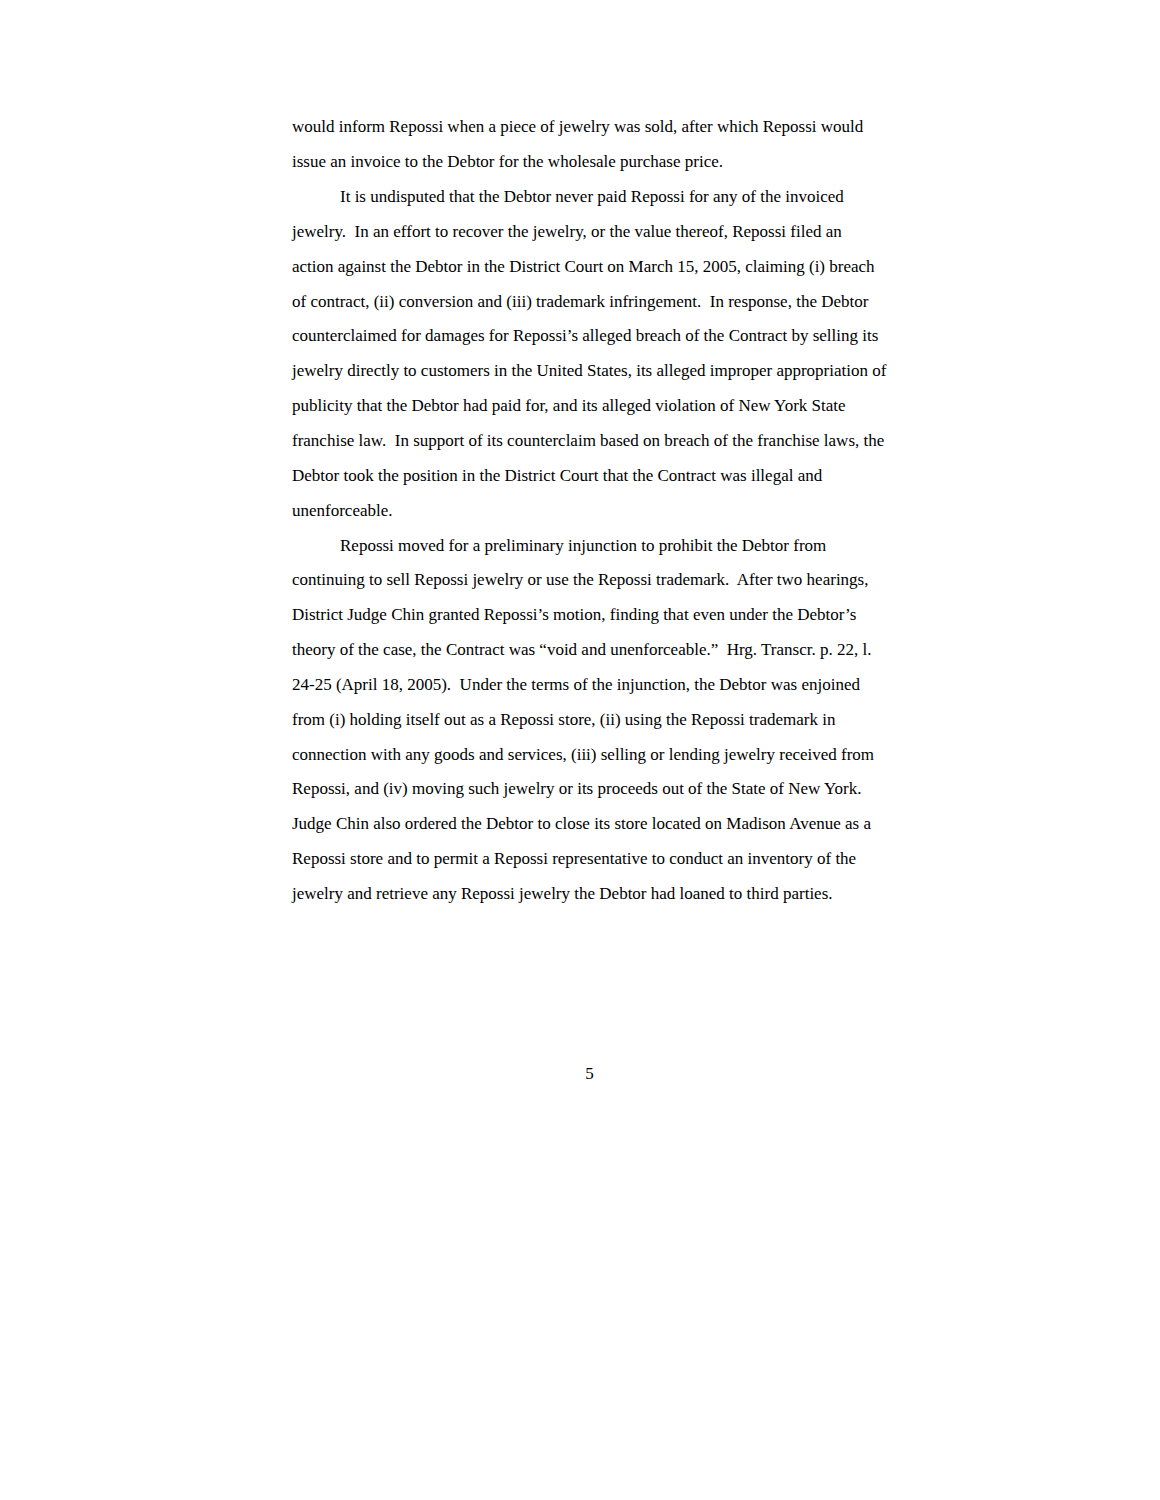would inform Repossi when a piece of jewelry was sold, after which Repossi would issue an invoice to the Debtor for the wholesale purchase price.
It is undisputed that the Debtor never paid Repossi for any of the invoiced jewelry. In an effort to recover the jewelry, or the value thereof, Repossi filed an action against the Debtor in the District Court on March 15, 2005, claiming (i) breach of contract, (ii) conversion and (iii) trademark infringement. In response, the Debtor counterclaimed for damages for Repossi’s alleged breach of the Contract by selling its jewelry directly to customers in the United States, its alleged improper appropriation of publicity that the Debtor had paid for, and its alleged violation of New York State franchise law. In support of its counterclaim based on breach of the franchise laws, the Debtor took the position in the District Court that the Contract was illegal and unenforceable.
Repossi moved for a preliminary injunction to prohibit the Debtor from continuing to sell Repossi jewelry or use the Repossi trademark. After two hearings, District Judge Chin granted Repossi’s motion, finding that even under the Debtor’s theory of the case, the Contract was “void and unenforceable.” Hrg. Transcr. p. 22, l. 24-25 (April 18, 2005). Under the terms of the injunction, the Debtor was enjoined from (i) holding itself out as a Repossi store, (ii) using the Repossi trademark in connection with any goods and services, (iii) selling or lending jewelry received from Repossi, and (iv) moving such jewelry or its proceeds out of the State of New York. Judge Chin also ordered the Debtor to close its store located on Madison Avenue as a Repossi store and to permit a Repossi representative to conduct an inventory of the jewelry and retrieve any Repossi jewelry the Debtor had loaned to third parties.
5